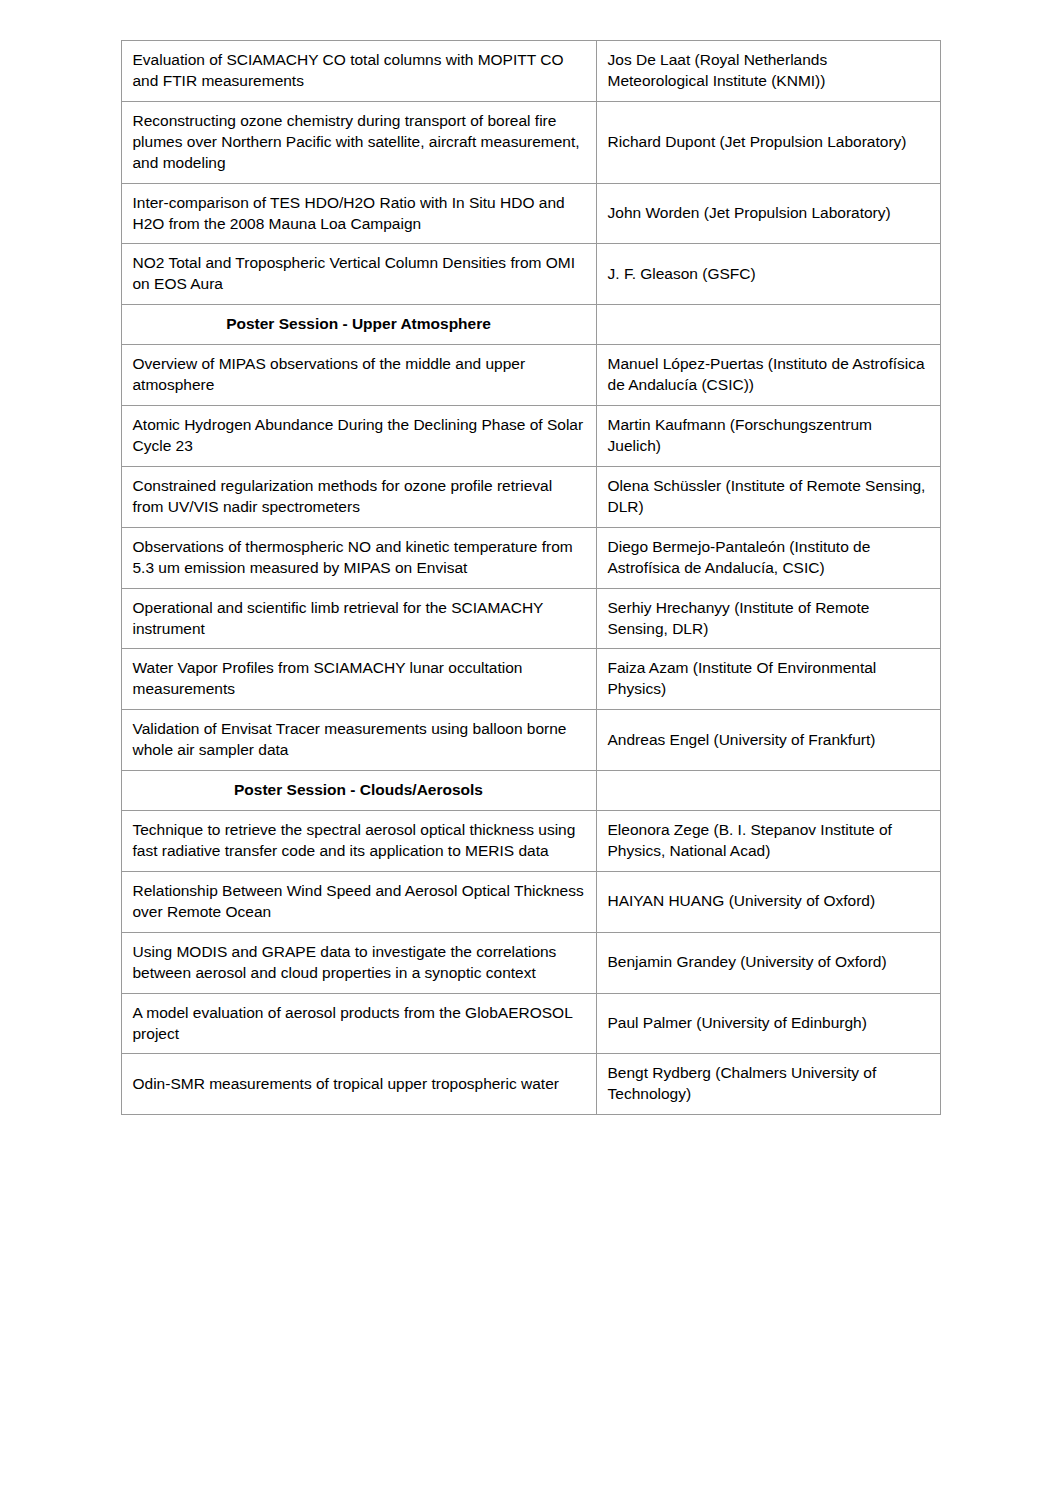| Evaluation of SCIAMACHY CO total columns with MOPITT CO and FTIR measurements | Jos De Laat (Royal Netherlands Meteorological Institute (KNMI)) |
| Reconstructing ozone chemistry during transport of boreal fire plumes over Northern Pacific with satellite, aircraft measurement, and modeling | Richard Dupont (Jet Propulsion Laboratory) |
| Inter-comparison of TES HDO/H2O Ratio with In Situ HDO and H2O from the 2008 Mauna Loa Campaign | John Worden (Jet Propulsion Laboratory) |
| NO2 Total and Tropospheric Vertical Column Densities from OMI on EOS Aura | J. F. Gleason (GSFC) |
| Poster Session - Upper Atmosphere | |
| Overview of MIPAS observations of the middle and upper atmosphere | Manuel López-Puertas (Instituto de Astrofísica de Andalucía (CSIC)) |
| Atomic Hydrogen Abundance During the Declining Phase of Solar Cycle 23 | Martin Kaufmann (Forschungszentrum Juelich) |
| Constrained regularization methods for ozone profile retrieval from UV/VIS nadir spectrometers | Olena Schüssler (Institute of Remote Sensing, DLR) |
| Observations of thermospheric NO and kinetic temperature from 5.3 um emission measured by MIPAS on Envisat | Diego Bermejo-Pantaleón (Instituto de Astrofísica de Andalucía, CSIC) |
| Operational and scientific limb retrieval for the SCIAMACHY instrument | Serhiy Hrechanyy (Institute of Remote Sensing, DLR) |
| Water Vapor Profiles from SCIAMACHY lunar occultation measurements | Faiza Azam (Institute Of Environmental Physics) |
| Validation of Envisat Tracer measurements using balloon borne whole air sampler data | Andreas Engel (University of Frankfurt) |
| Poster Session - Clouds/Aerosols | |
| Technique to retrieve the spectral aerosol optical thickness using fast radiative transfer code and its application to MERIS data | Eleonora Zege (B. I. Stepanov Institute of Physics, National Acad) |
| Relationship Between Wind Speed and Aerosol Optical Thickness over Remote Ocean | HAIYAN HUANG (University of Oxford) |
| Using MODIS and GRAPE data to investigate the correlations between aerosol and cloud properties in a synoptic context | Benjamin Grandey (University of Oxford) |
| A model evaluation of aerosol products from the GlobAEROSOL project | Paul Palmer (University of Edinburgh) |
| Odin-SMR measurements of tropical upper tropospheric water | Bengt Rydberg (Chalmers University of Technology) |